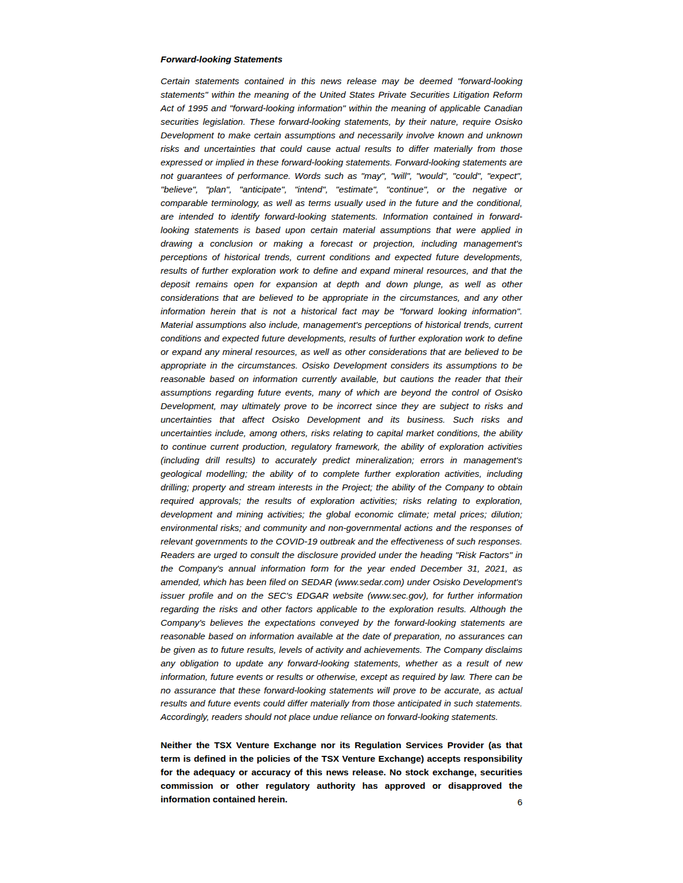Forward-looking Statements
Certain statements contained in this news release may be deemed "forward-looking statements" within the meaning of the United States Private Securities Litigation Reform Act of 1995 and "forward-looking information" within the meaning of applicable Canadian securities legislation. These forward-looking statements, by their nature, require Osisko Development to make certain assumptions and necessarily involve known and unknown risks and uncertainties that could cause actual results to differ materially from those expressed or implied in these forward-looking statements. Forward-looking statements are not guarantees of performance. Words such as "may", "will", "would", "could", "expect", "believe", "plan", "anticipate", "intend", "estimate", "continue", or the negative or comparable terminology, as well as terms usually used in the future and the conditional, are intended to identify forward-looking statements. Information contained in forward-looking statements is based upon certain material assumptions that were applied in drawing a conclusion or making a forecast or projection, including management's perceptions of historical trends, current conditions and expected future developments, results of further exploration work to define and expand mineral resources, and that the deposit remains open for expansion at depth and down plunge, as well as other considerations that are believed to be appropriate in the circumstances, and any other information herein that is not a historical fact may be "forward looking information". Material assumptions also include, management's perceptions of historical trends, current conditions and expected future developments, results of further exploration work to define or expand any mineral resources, as well as other considerations that are believed to be appropriate in the circumstances. Osisko Development considers its assumptions to be reasonable based on information currently available, but cautions the reader that their assumptions regarding future events, many of which are beyond the control of Osisko Development, may ultimately prove to be incorrect since they are subject to risks and uncertainties that affect Osisko Development and its business. Such risks and uncertainties include, among others, risks relating to capital market conditions, the ability to continue current production, regulatory framework, the ability of exploration activities (including drill results) to accurately predict mineralization; errors in management's geological modelling; the ability of to complete further exploration activities, including drilling; property and stream interests in the Project; the ability of the Company to obtain required approvals; the results of exploration activities; risks relating to exploration, development and mining activities; the global economic climate; metal prices; dilution; environmental risks; and community and non-governmental actions and the responses of relevant governments to the COVID-19 outbreak and the effectiveness of such responses. Readers are urged to consult the disclosure provided under the heading "Risk Factors" in the Company's annual information form for the year ended December 31, 2021, as amended, which has been filed on SEDAR (www.sedar.com) under Osisko Development's issuer profile and on the SEC's EDGAR website (www.sec.gov), for further information regarding the risks and other factors applicable to the exploration results. Although the Company's believes the expectations conveyed by the forward-looking statements are reasonable based on information available at the date of preparation, no assurances can be given as to future results, levels of activity and achievements. The Company disclaims any obligation to update any forward-looking statements, whether as a result of new information, future events or results or otherwise, except as required by law. There can be no assurance that these forward-looking statements will prove to be accurate, as actual results and future events could differ materially from those anticipated in such statements. Accordingly, readers should not place undue reliance on forward-looking statements.
Neither the TSX Venture Exchange nor its Regulation Services Provider (as that term is defined in the policies of the TSX Venture Exchange) accepts responsibility for the adequacy or accuracy of this news release. No stock exchange, securities commission or other regulatory authority has approved or disapproved the information contained herein.
6